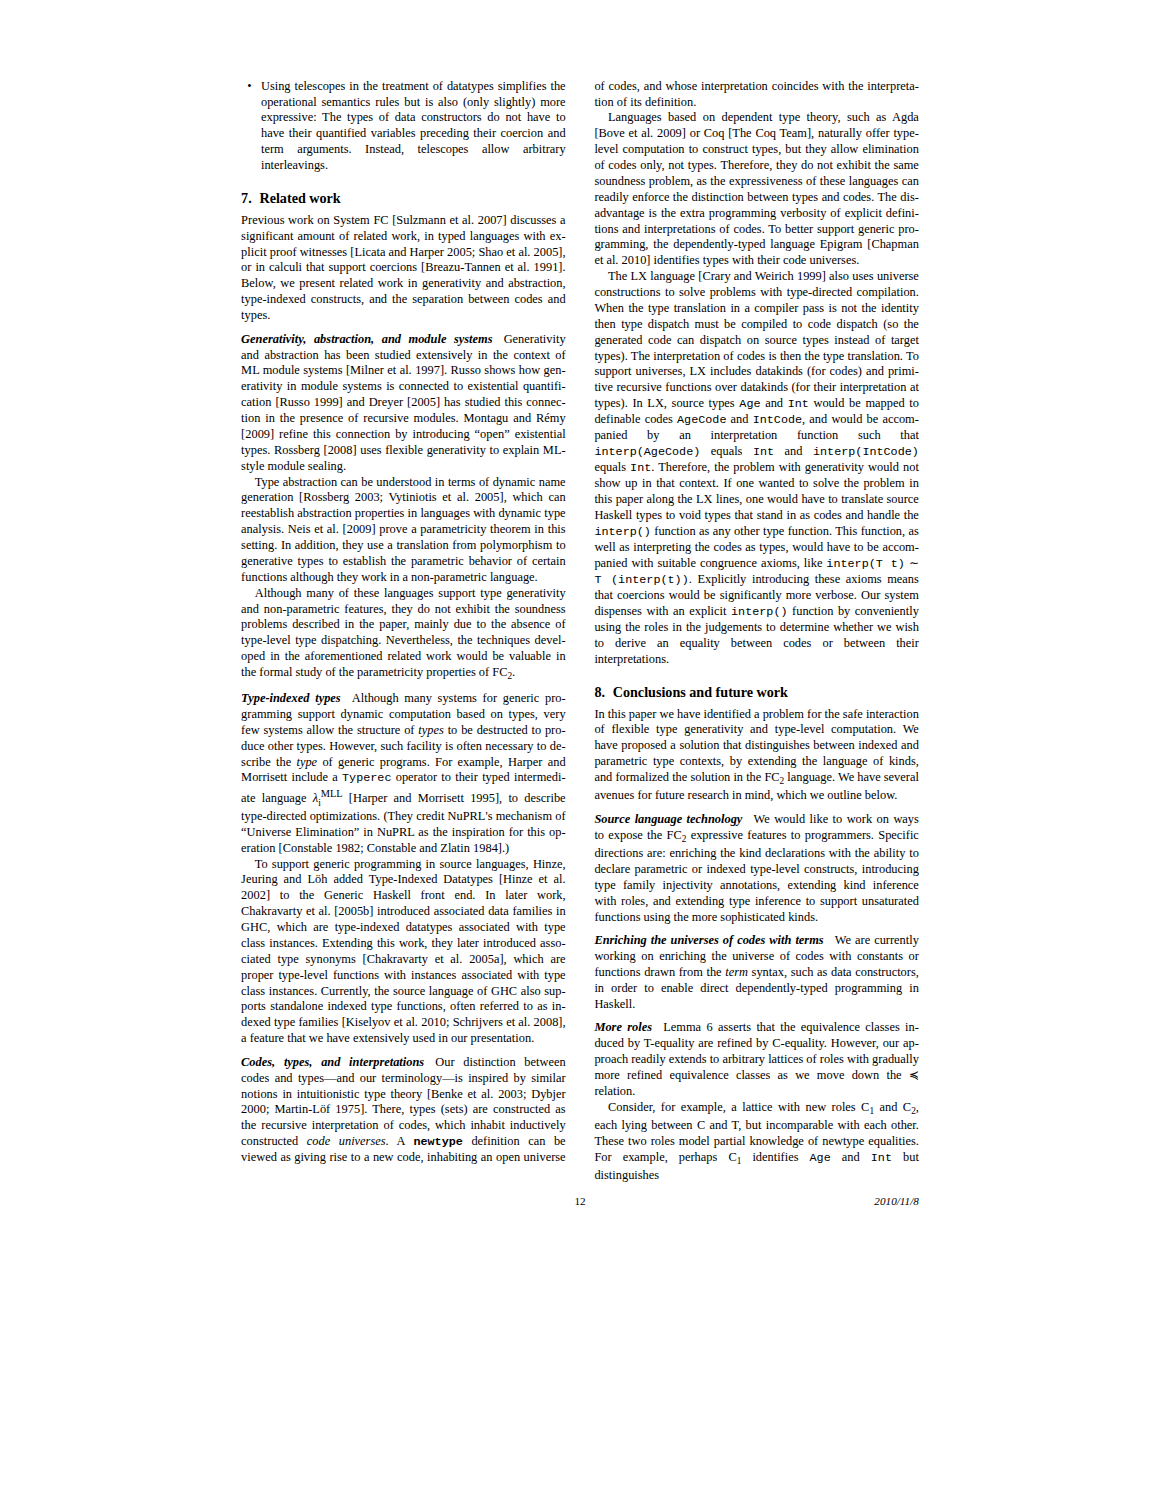Using telescopes in the treatment of datatypes simplifies the operational semantics rules but is also (only slightly) more expressive: The types of data constructors do not have to have their quantified variables preceding their coercion and term arguments. Instead, telescopes allow arbitrary interleavings.
7. Related work
Previous work on System FC [Sulzmann et al. 2007] discusses a significant amount of related work, in typed languages with explicit proof witnesses [Licata and Harper 2005; Shao et al. 2005], or in calculi that support coercions [Breazu-Tannen et al. 1991]. Below, we present related work in generativity and abstraction, type-indexed constructs, and the separation between codes and types.
Generativity, abstraction, and module systems Generativity and abstraction has been studied extensively in the context of ML module systems [Milner et al. 1997]. Russo shows how generativity in module systems is connected to existential quantification [Russo 1999] and Dreyer [2005] has studied this connection in the presence of recursive modules. Montagu and Rémy [2009] refine this connection by introducing “open” existential types. Rossberg [2008] uses flexible generativity to explain ML-style module sealing.
Type abstraction can be understood in terms of dynamic name generation [Rossberg 2003; Vytiniotis et al. 2005], which can reestablish abstraction properties in languages with dynamic type analysis. Neis et al. [2009] prove a parametricity theorem in this setting. In addition, they use a translation from polymorphism to generative types to establish the parametric behavior of certain functions although they work in a non-parametric language.
Although many of these languages support type generativity and non-parametric features, they do not exhibit the soundness problems described in the paper, mainly due to the absence of type-level type dispatching. Nevertheless, the techniques developed in the aforementioned related work would be valuable in the formal study of the parametricity properties of FC2.
Type-indexed types Although many systems for generic programming support dynamic computation based on types, very few systems allow the structure of types to be destructed to produce other types. However, such facility is often necessary to describe the type of generic programs. For example, Harper and Morrisett include a Typerec operator to their typed intermediate language λiMLL [Harper and Morrisett 1995], to describe type-directed optimizations. (They credit NuPRL's mechanism of “Universe Elimination” in NuPRL as the inspiration for this operation [Constable 1982; Constable and Zlatin 1984].)
To support generic programming in source languages, Hinze, Jeuring and Löh added Type-Indexed Datatypes [Hinze et al. 2002] to the Generic Haskell front end. In later work, Chakravarty et al. [2005b] introduced associated data families in GHC, which are type-indexed datatypes associated with type class instances. Extending this work, they later introduced associated type synonyms [Chakravarty et al. 2005a], which are proper type-level functions with instances associated with type class instances. Currently, the source language of GHC also supports standalone indexed type functions, often referred to as indexed type families [Kiselyov et al. 2010; Schrijvers et al. 2008], a feature that we have extensively used in our presentation.
Codes, types, and interpretations Our distinction between codes and types—and our terminology—is inspired by similar notions in intuitionistic type theory [Benke et al. 2003; Dybjer 2000; Martin-Löf 1975]. There, types (sets) are constructed as the recursive interpretation of codes, which inhabit inductively constructed code universes. A newtype definition can be viewed as giving rise to a new code, inhabiting an open universe of codes, and whose interpretation coincides with the interpretation of its definition.
Languages based on dependent type theory, such as Agda [Bove et al. 2009] or Coq [The Coq Team], naturally offer type-level computation to construct types, but they allow elimination of codes only, not types. Therefore, they do not exhibit the same soundness problem, as the expressiveness of these languages can readily enforce the distinction between types and codes. The disadvantage is the extra programming verbosity of explicit definitions and interpretations of codes. To better support generic programming, the dependently-typed language Epigram [Chapman et al. 2010] identifies types with their code universes.
The LX language [Crary and Weirich 1999] also uses universe constructions to solve problems with type-directed compilation. When the type translation in a compiler pass is not the identity then type dispatch must be compiled to code dispatch (so the generated code can dispatch on source types instead of target types). The interpretation of codes is then the type translation. To support universes, LX includes datakinds (for codes) and primitive recursive functions over datakinds (for their interpretation at types). In LX, source types Age and Int would be mapped to definable codes AgeCode and IntCode, and would be accompanied by an interpretation function such that interp(AgeCode) equals Int and interp(IntCode) equals Int. Therefore, the problem with generativity would not show up in that context. If one wanted to solve the problem in this paper along the LX lines, one would have to translate source Haskell types to void types that stand in as codes and handle the interp() function as any other type function. This function, as well as interpreting the codes as types, would have to be accompanied with suitable congruence axioms, like interp(T t) ∼ T (interp(t)). Explicitly introducing these axioms means that coercions would be significantly more verbose. Our system dispenses with an explicit interp() function by conveniently using the roles in the judgements to determine whether we wish to derive an equality between codes or between their interpretations.
8. Conclusions and future work
In this paper we have identified a problem for the safe interaction of flexible type generativity and type-level computation. We have proposed a solution that distinguishes between indexed and parametric type contexts, by extending the language of kinds, and formalized the solution in the FC2 language. We have several avenues for future research in mind, which we outline below.
Source language technology We would like to work on ways to expose the FC2 expressive features to programmers. Specific directions are: enriching the kind declarations with the ability to declare parametric or indexed type-level constructs, introducing type family injectivity annotations, extending kind inference with roles, and extending type inference to support unsaturated functions using the more sophisticated kinds.
Enriching the universes of codes with terms We are currently working on enriching the universe of codes with constants or functions drawn from the term syntax, such as data constructors, in order to enable direct dependently-typed programming in Haskell.
More roles Lemma 6 asserts that the equivalence classes induced by T-equality are refined by C-equality. However, our approach readily extends to arbitrary lattices of roles with gradually more refined equivalence classes as we move down the ≼ relation.
Consider, for example, a lattice with new roles C1 and C2, each lying between C and T, but incomparable with each other. These two roles model partial knowledge of newtype equalities. For example, perhaps C1 identifies Age and Int but distinguishes
12
2010/11/8